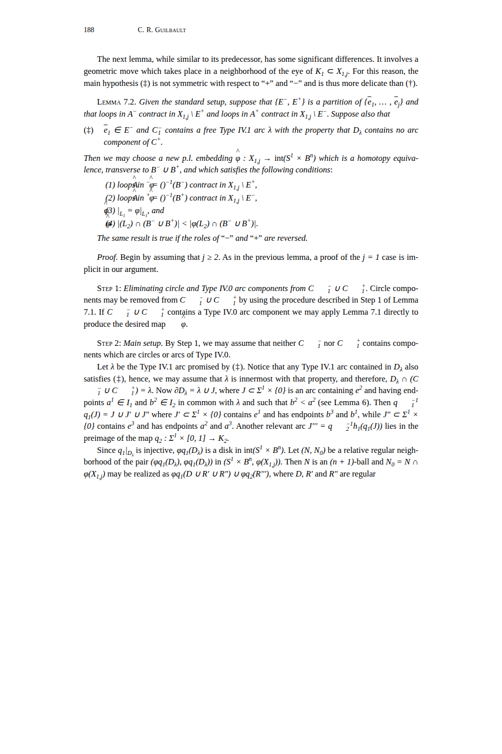188 C. R. Guilbault
The next lemma, while similar to its predecessor, has some significant differences. It involves a geometric move which takes place in a neighborhood of the eye of K1 ⊂ X1,j. For this reason, the main hypothesis (‡) is not symmetric with respect to “+” and “−” and is thus more delicate than (†).
Lemma 7.2. Given the standard setup, suppose that {E−, E+} is a partition of {e1, … , ej} and that loops in A− contract in X1,j \ E+ and loops in A+ contract in X1,j \ E−. Suppose also that
(‡) e1 ∈ E− and C−1 contains a free Type IV.1 arc λ with the property that Dλ contains no arc component of C+.
Then we may choose a new p.l. embedding ^φ : X1,j → int(S1 × Bn) which is a homotopy equivalence, transverse to B− ∪ B+, and which satisfies the following conditions:
(1) loops in ^A− = (^φ)−1(B−) contract in X1,j \ E+,
(2) loops in ^A+ = (^φ)−1(B+) contract in X1,j \ E−,
(3) ^φ|L1 = φ|L1, and
(4) |^φ(L2) ∩ (B− ∪ B+)| < |φ(L2) ∩ (B− ∪ B+)|.
The same result is true if the roles of “−” and “+” are reversed.
Proof. Begin by assuming that j ≥ 2. As in the previous lemma, a proof of the j = 1 case is implicit in our argument.
Step 1: Eliminating circle and Type IV.0 arc components from C−1 ∪ C+1. Circle components may be removed from C−1 ∪ C+1 by using the procedure described in Step 1 of Lemma 7.1. If C−1 ∪ C+1 contains a Type IV.0 arc component we may apply Lemma 7.1 directly to produce the desired map ^φ.
Step 2: Main setup. By Step 1, we may assume that neither C−1 nor C+1 contains components which are circles or arcs of Type IV.0.
Let λ be the Type IV.1 arc promised by (‡). Notice that any Type IV.1 arc contained in Dλ also satisfies (‡), hence, we may assume that λ is innermost with that property, and therefore, Dλ ∩ (C−1 ∪ C+1) = λ. Now ∂Dλ = λ ∪ J, where J ⊂ Σ1 × {0} is an arc containing e2 and having endpoints a1 ∈ I1 and b2 ∈ I2 in common with λ and such that b2 < a2 (see Lemma 6). Then q−11q1(J) = J ∪ J′ ∪ J″ where J′ ⊂ Σ1 × {0} contains e1 and has endpoints b3 and b1, while J″ ⊂ Σ1 × {0} contains e3 and has endpoints a2 and a3. Another relevant arc J′′′ = q−12h1(q1(J)) lies in the preimage of the map q2 : Σ1 × [0, 1] → K2.
Since q1|Dλ is injective, φq1(Dλ) is a disk in int(S1 × Bn). Let (N, N0) be a relative regular neighborhood of the pair (φq1(Dλ), φq1(Dλ)) in (S1 × Bn, φ(X1,j)). Then N is an (n + 1)-ball and N0 = N ∩ φ(X1,j) may be realized as φq1(D ∪ R′ ∪ R″) ∪ φq2(R′′′), where D, R′ and R″ are regular